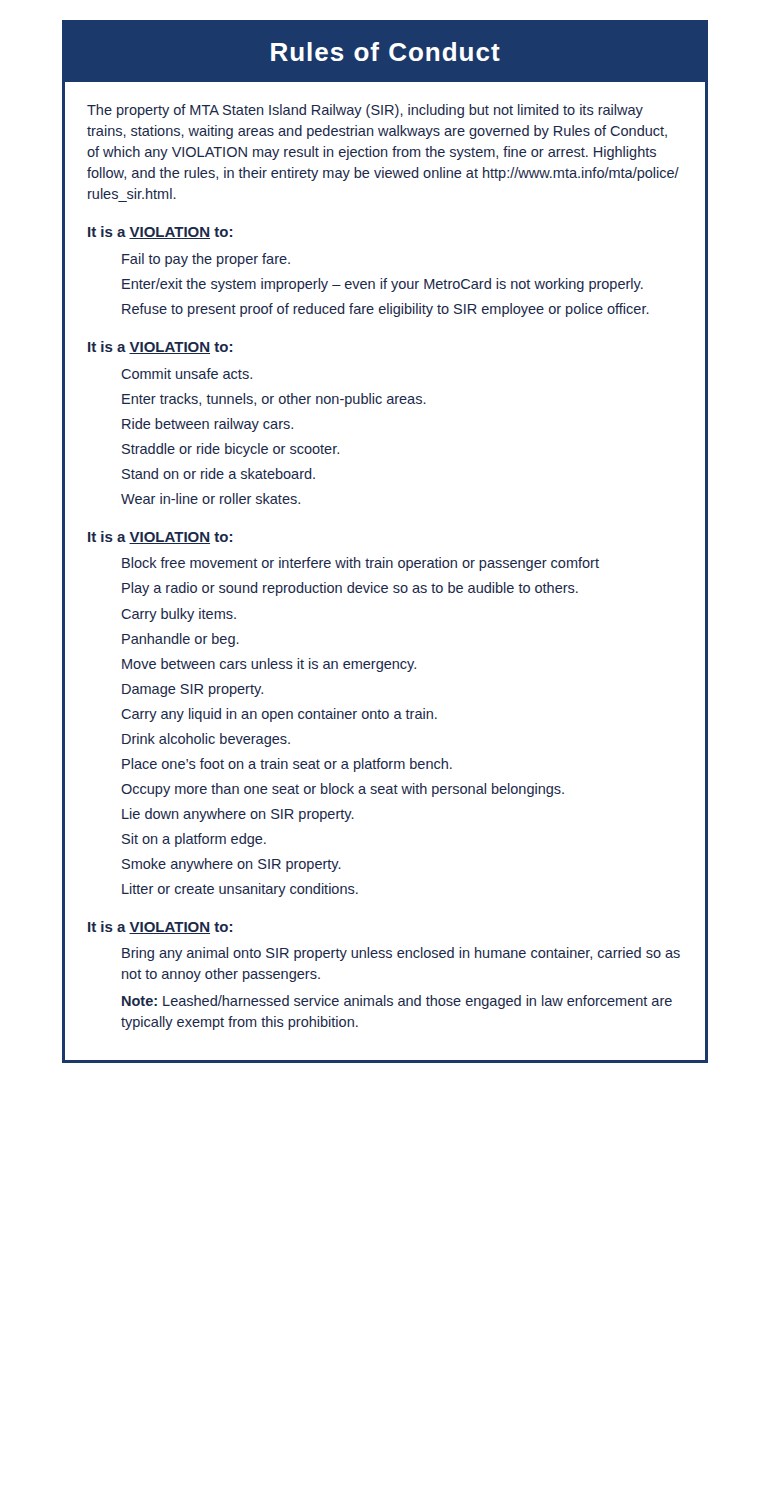Rules of Conduct
The property of MTA Staten Island Railway (SIR), including but not limited to its railway trains, stations, waiting areas and pedestrian walkways are governed by Rules of Conduct, of which any VIOLATION may result in ejection from the system, fine or arrest. Highlights follow, and the rules, in their entirety may be viewed online at http://www.mta.info/mta/police/rules_sir.html.
It is a VIOLATION to:
Fail to pay the proper fare.
Enter/exit the system improperly – even if your MetroCard is not working properly.
Refuse to present proof of reduced fare eligibility to SIR employee or police officer.
It is a VIOLATION to:
Commit unsafe acts.
Enter tracks, tunnels, or other non-public areas.
Ride between railway cars.
Straddle or ride bicycle or scooter.
Stand on or ride a skateboard.
Wear in-line or roller skates.
It is a VIOLATION to:
Block free movement or interfere with train operation or passenger comfort
Play a radio or sound reproduction device so as to be audible to others.
Carry bulky items.
Panhandle or beg.
Move between cars unless it is an emergency.
Damage SIR property.
Carry any liquid in an open container onto a train.
Drink alcoholic beverages.
Place one’s foot on a train seat or a platform bench.
Occupy more than one seat or block a seat with personal belongings.
Lie down anywhere on SIR property.
Sit on a platform edge.
Smoke anywhere on SIR property.
Litter or create unsanitary conditions.
It is a VIOLATION to:
Bring any animal onto SIR property unless enclosed in humane container, carried so as not to annoy other passengers.
Note: Leashed/harnessed service animals and those engaged in law enforcement are typically exempt from this prohibition.